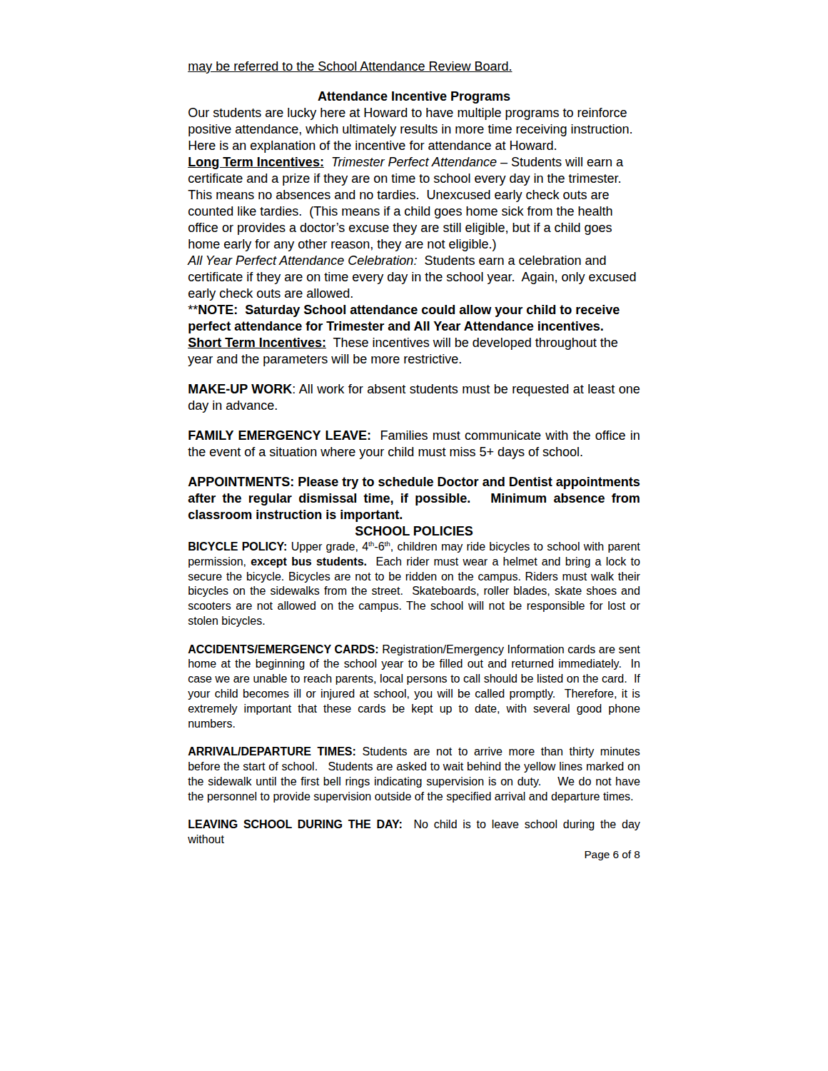may be referred to the School Attendance Review Board.
Attendance Incentive Programs
Our students are lucky here at Howard to have multiple programs to reinforce positive attendance, which ultimately results in more time receiving instruction. Here is an explanation of the incentive for attendance at Howard.
Long Term Incentives: Trimester Perfect Attendance – Students will earn a certificate and a prize if they are on time to school every day in the trimester. This means no absences and no tardies. Unexcused early check outs are counted like tardies. (This means if a child goes home sick from the health office or provides a doctor’s excuse they are still eligible, but if a child goes home early for any other reason, they are not eligible.)
All Year Perfect Attendance Celebration: Students earn a celebration and certificate if they are on time every day in the school year. Again, only excused early check outs are allowed.
**NOTE: Saturday School attendance could allow your child to receive perfect attendance for Trimester and All Year Attendance incentives.
Short Term Incentives: These incentives will be developed throughout the year and the parameters will be more restrictive.
MAKE-UP WORK: All work for absent students must be requested at least one day in advance.
FAMILY EMERGENCY LEAVE: Families must communicate with the office in the event of a situation where your child must miss 5+ days of school.
APPOINTMENTS: Please try to schedule Doctor and Dentist appointments after the regular dismissal time, if possible. Minimum absence from classroom instruction is important.
SCHOOL POLICIES
BICYCLE POLICY: Upper grade, 4th-6th, children may ride bicycles to school with parent permission, except bus students. Each rider must wear a helmet and bring a lock to secure the bicycle. Bicycles are not to be ridden on the campus. Riders must walk their bicycles on the sidewalks from the street. Skateboards, roller blades, skate shoes and scooters are not allowed on the campus. The school will not be responsible for lost or stolen bicycles.
ACCIDENTS/EMERGENCY CARDS: Registration/Emergency Information cards are sent home at the beginning of the school year to be filled out and returned immediately. In case we are unable to reach parents, local persons to call should be listed on the card. If your child becomes ill or injured at school, you will be called promptly. Therefore, it is extremely important that these cards be kept up to date, with several good phone numbers.
ARRIVAL/DEPARTURE TIMES: Students are not to arrive more than thirty minutes before the start of school. Students are asked to wait behind the yellow lines marked on the sidewalk until the first bell rings indicating supervision is on duty. We do not have the personnel to provide supervision outside of the specified arrival and departure times.
LEAVING SCHOOL DURING THE DAY: No child is to leave school during the day without
Page 6 of 8